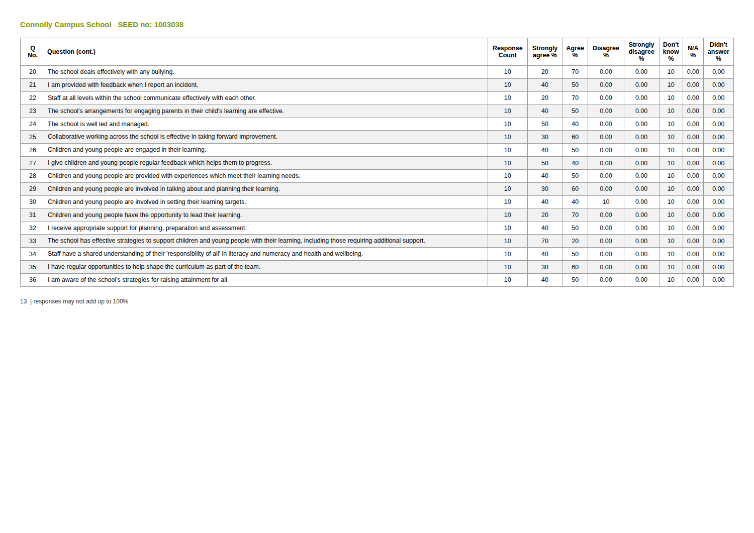Connolly Campus School SEED no: 1003038
| Q No. | Question (cont.) | Response Count | Strongly agree % | Agree % | Disagree % | Strongly disagree % | Don't know % | N/A % | Didn't answer % |
| --- | --- | --- | --- | --- | --- | --- | --- | --- | --- |
| 20 | The school deals effectively with any bullying. | 10 | 20 | 70 | 0.00 | 0.00 | 10 | 0.00 | 0.00 |
| 21 | I am provided with feedback when I report an incident. | 10 | 40 | 50 | 0.00 | 0.00 | 10 | 0.00 | 0.00 |
| 22 | Staff at all levels within the school communicate effectively with each other. | 10 | 20 | 70 | 0.00 | 0.00 | 10 | 0.00 | 0.00 |
| 23 | The school's arrangements for engaging parents in their child's learning are effective. | 10 | 40 | 50 | 0.00 | 0.00 | 10 | 0.00 | 0.00 |
| 24 | The school is well led and managed. | 10 | 50 | 40 | 0.00 | 0.00 | 10 | 0.00 | 0.00 |
| 25 | Collaborative working across the school is effective in taking forward improvement. | 10 | 30 | 60 | 0.00 | 0.00 | 10 | 0.00 | 0.00 |
| 26 | Children and young people are engaged in their learning. | 10 | 40 | 50 | 0.00 | 0.00 | 10 | 0.00 | 0.00 |
| 27 | I give children and young people regular feedback which helps them to progress. | 10 | 50 | 40 | 0.00 | 0.00 | 10 | 0.00 | 0.00 |
| 28 | Children and young people are provided with experiences which meet their learning needs. | 10 | 40 | 50 | 0.00 | 0.00 | 10 | 0.00 | 0.00 |
| 29 | Children and young people are involved in talking about and planning their learning. | 10 | 30 | 60 | 0.00 | 0.00 | 10 | 0.00 | 0.00 |
| 30 | Children and young people are involved in setting their learning targets. | 10 | 40 | 40 | 10 | 0.00 | 10 | 0.00 | 0.00 |
| 31 | Children and young people have the opportunity to lead their learning. | 10 | 20 | 70 | 0.00 | 0.00 | 10 | 0.00 | 0.00 |
| 32 | I receive appropriate support for planning, preparation and assessment. | 10 | 40 | 50 | 0.00 | 0.00 | 10 | 0.00 | 0.00 |
| 33 | The school has effective strategies to support children and young people with their learning, including those requiring additional support. | 10 | 70 | 20 | 0.00 | 0.00 | 10 | 0.00 | 0.00 |
| 34 | Staff have a shared understanding of their 'responsibility of all' in literacy and numeracy and health and wellbeing. | 10 | 40 | 50 | 0.00 | 0.00 | 10 | 0.00 | 0.00 |
| 35 | I have regular opportunities to help shape the curriculum as part of the team. | 10 | 30 | 60 | 0.00 | 0.00 | 10 | 0.00 | 0.00 |
| 36 | I am aware of the school's strategies for raising attainment for all. | 10 | 40 | 50 | 0.00 | 0.00 | 10 | 0.00 | 0.00 |
13 | responses may not add up to 100%